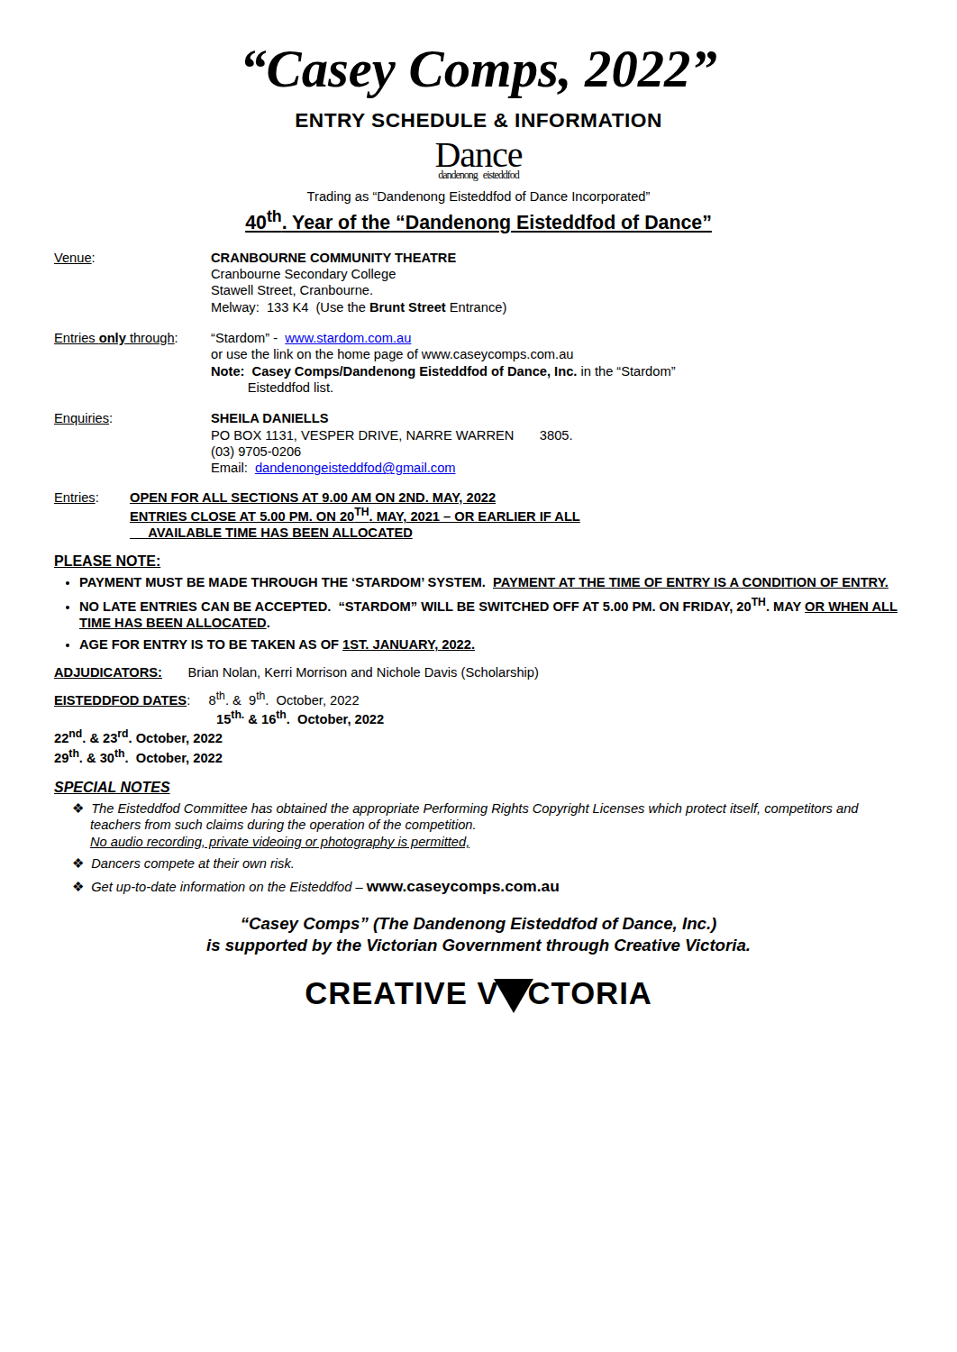“Casey Comps, 2022”
ENTRY SCHEDULE & INFORMATION
Dancedandenong eisteddfod
Trading as “Dandenong Eisteddfod of Dance Incorporated”
40th. Year of the “Dandenong Eisteddfod of Dance”
| Venue : | CRANBOURNE COMMUNITY THEATRE Cranbourne Secondary College Stawell Street, Cranbourne. Melway: 133 K4 (Use the Brunt Street Entrance) |
| Entries only through : | “Stardom” - www.stardom.com.au or use the link on the home page of www.caseycomps.com.au Note: Casey Comps/Dandenong Eisteddfod of Dance, Inc. in the “Stardom” Eisteddfod list. |
| Enquiries : | SHEILA DANIELLS PO BOX 1131, VESPER DRIVE, NARRE WARREN 3805. (03) 9705-0206 Email: dandenongeisteddfod@gmail.com |
| Entries : | OPEN FOR ALL SECTIONS AT 9.00 AM ON 2ND. MAY, 2022 ENTRIES CLOSE AT 5.00 PM. ON 20 TH . MAY, 2021 – OR EARLIER IF ALL AVAILABLE TIME HAS BEEN ALLOCATED |
PLEASE NOTE:
PAYMENT MUST BE MADE THROUGH THE ‘STARDOM’ SYSTEM. PAYMENT AT THE TIME OF ENTRY IS A CONDITION OF ENTRY.
NO LATE ENTRIES CAN BE ACCEPTED. “STARDOM” WILL BE SWITCHED OFF AT 5.00 PM. ON FRIDAY, 20TH. MAY OR WHEN ALL TIME HAS BEEN ALLOCATED.
AGE FOR ENTRY IS TO BE TAKEN AS OF 1ST. JANUARY, 2022.
ADJUDICATORS: Brian Nolan, Kerri Morrison and Nichole Davis (Scholarship)
EISTEDDFOD DATES: 8th. & 9th. October, 2022
15th. & 16th. October, 2022
22nd. & 23rd. October, 2022
29th. & 30th. October, 2022
SPECIAL NOTES
The Eisteddfod Committee has obtained the appropriate Performing Rights Copyright Licenses which protect itself, competitors and teachers from such claims during the operation of the competition.
No audio recording, private videoing or photography is permitted,
Dancers compete at their own risk.
Get up-to-date information on the Eisteddfod – www.caseycomps.com.au
“Casey Comps” (The Dandenong Eisteddfod of Dance, Inc.)
is supported by the Victorian Government through Creative Victoria.
CREATIVE V CTORIA